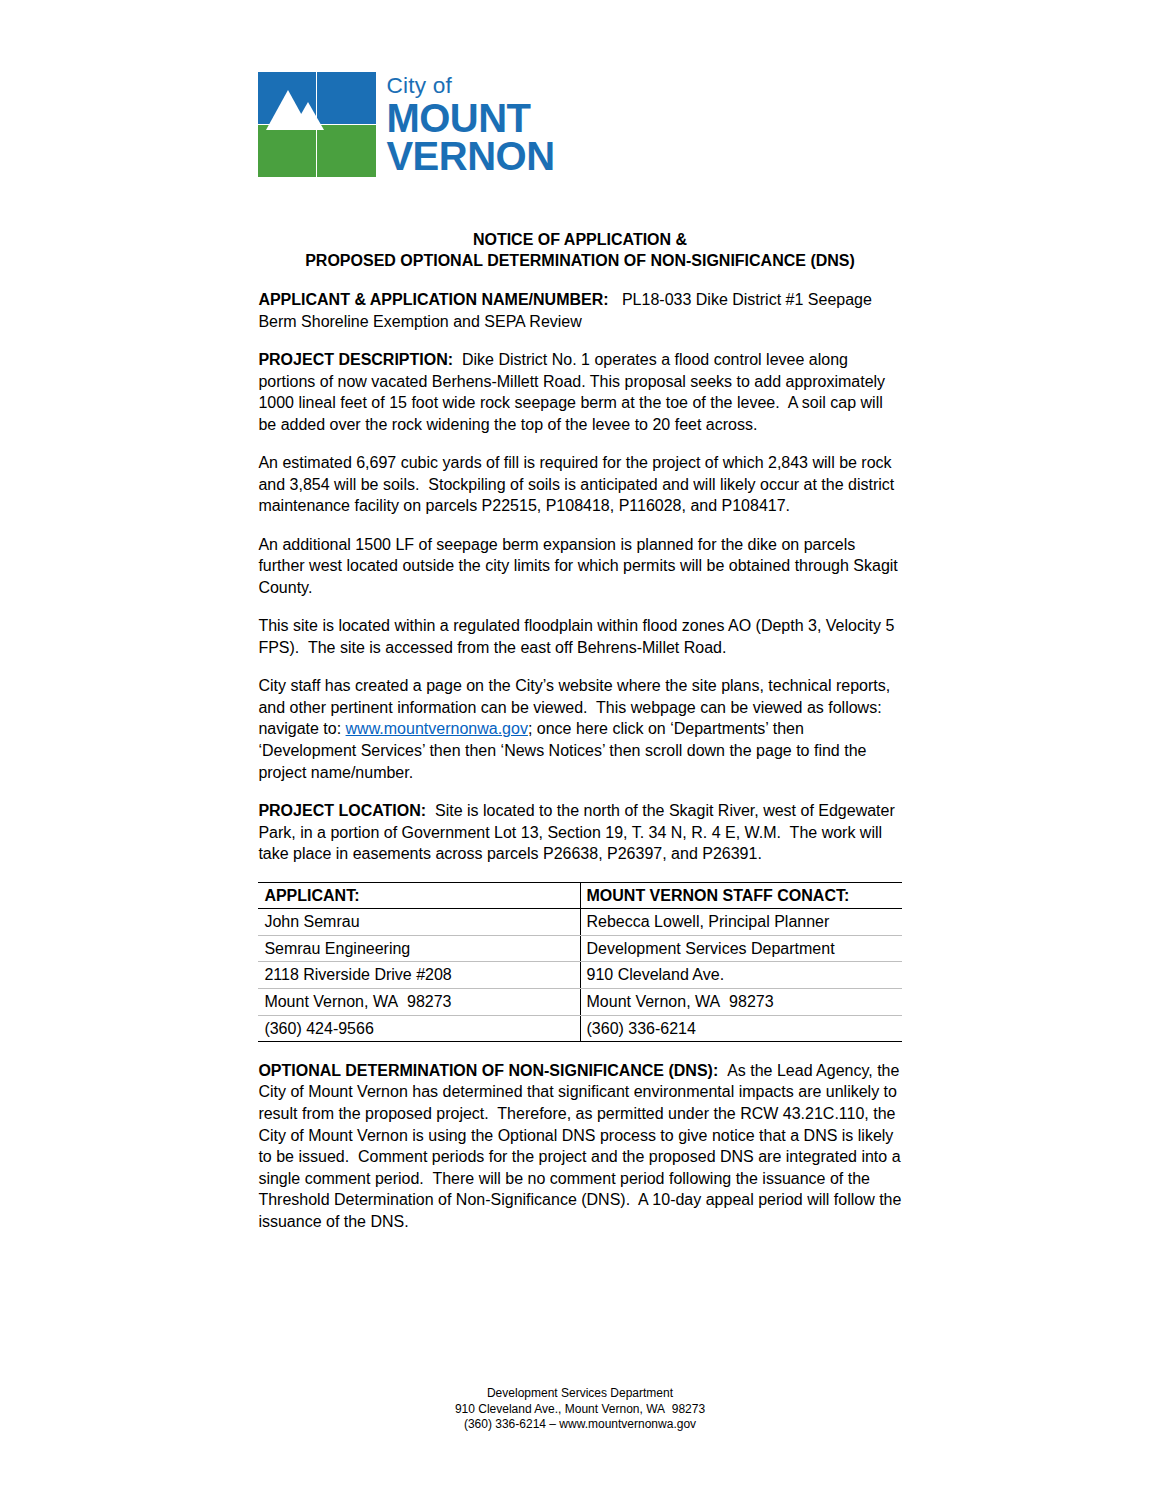City of
MOUNT
VERNON
NOTICE OF APPLICATION &
PROPOSED OPTIONAL DETERMINATION OF NON-SIGNIFICANCE (DNS)
APPLICANT & APPLICATION NAME/NUMBER: PL18-033 Dike District #1 Seepage Berm Shoreline Exemption and SEPA Review
PROJECT DESCRIPTION: Dike District No. 1 operates a flood control levee along portions of now vacated Berhens-Millett Road. This proposal seeks to add approximately 1000 lineal feet of 15 foot wide rock seepage berm at the toe of the levee. A soil cap will be added over the rock widening the top of the levee to 20 feet across.
An estimated 6,697 cubic yards of fill is required for the project of which 2,843 will be rock and 3,854 will be soils. Stockpiling of soils is anticipated and will likely occur at the district maintenance facility on parcels P22515, P108418, P116028, and P108417.
An additional 1500 LF of seepage berm expansion is planned for the dike on parcels further west located outside the city limits for which permits will be obtained through Skagit County.
This site is located within a regulated floodplain within flood zones AO (Depth 3, Velocity 5 FPS). The site is accessed from the east off Behrens-Millet Road.
City staff has created a page on the City’s website where the site plans, technical reports, and other pertinent information can be viewed. This webpage can be viewed as follows: navigate to: www.mountvernonwa.gov; once here click on ‘Departments’ then ‘Development Services’ then then ‘News Notices’ then scroll down the page to find the project name/number.
PROJECT LOCATION: Site is located to the north of the Skagit River, west of Edgewater Park, in a portion of Government Lot 13, Section 19, T. 34 N, R. 4 E, W.M. The work will take place in easements across parcels P26638, P26397, and P26391.
| APPLICANT: | MOUNT VERNON STAFF CONACT: |
| --- | --- |
| John Semrau | Rebecca Lowell, Principal Planner |
| Semrau Engineering | Development Services Department |
| 2118 Riverside Drive #208 | 910 Cleveland Ave. |
| Mount Vernon, WA 98273 | Mount Vernon, WA 98273 |
| (360) 424-9566 | (360) 336-6214 |
OPTIONAL DETERMINATION OF NON-SIGNIFICANCE (DNS): As the Lead Agency, the City of Mount Vernon has determined that significant environmental impacts are unlikely to result from the proposed project. Therefore, as permitted under the RCW 43.21C.110, the City of Mount Vernon is using the Optional DNS process to give notice that a DNS is likely to be issued. Comment periods for the project and the proposed DNS are integrated into a single comment period. There will be no comment period following the issuance of the Threshold Determination of Non-Significance (DNS). A 10-day appeal period will follow the issuance of the DNS.
Development Services Department
910 Cleveland Ave., Mount Vernon, WA 98273
(360) 336-6214 – www.mountvernonwa.gov